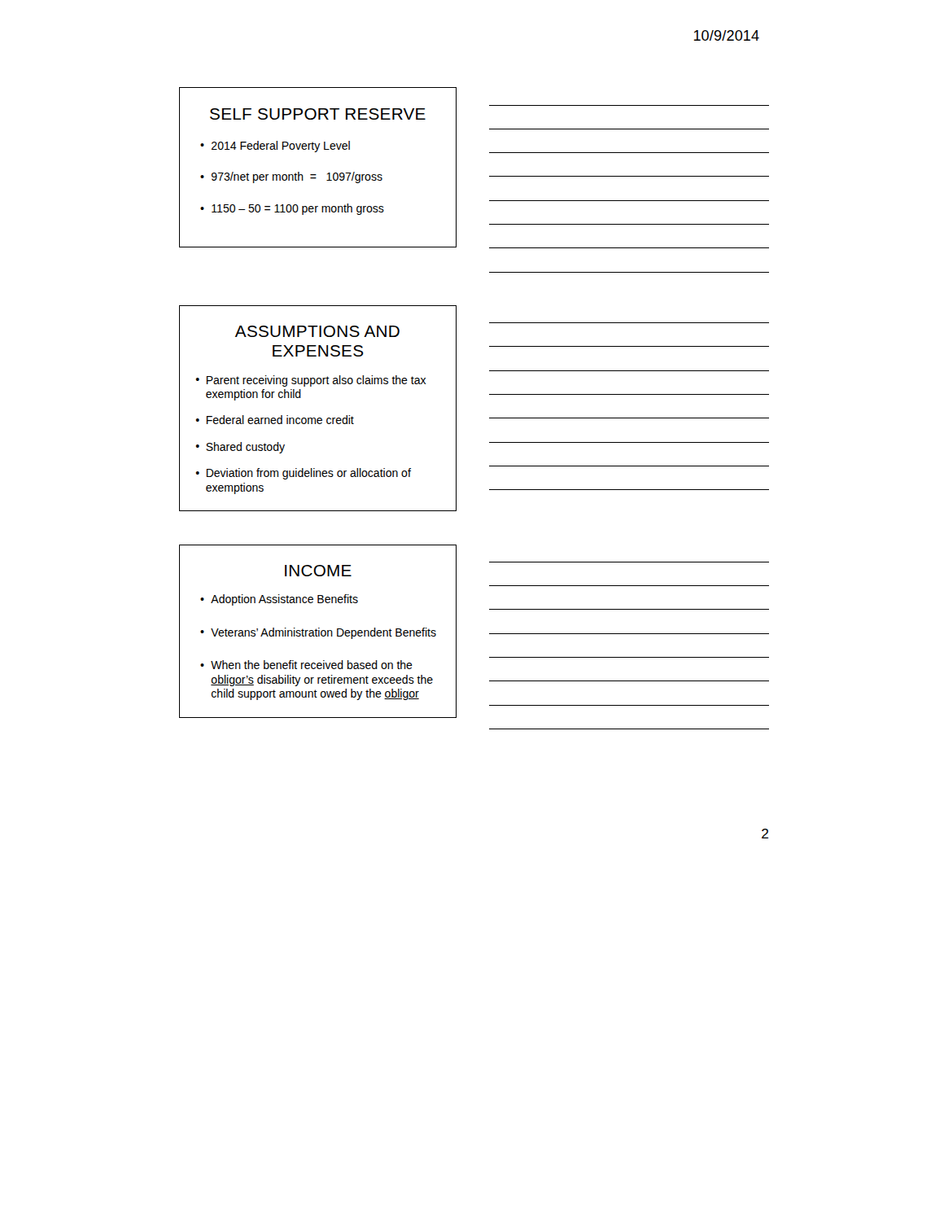10/9/2014
SELF SUPPORT RESERVE
2014 Federal Poverty Level
973/net per month = 1097/gross
1150 – 50 = 1100 per month gross
ASSUMPTIONS AND EXPENSES
Parent receiving support also claims the tax exemption for child
Federal earned income credit
Shared custody
Deviation from guidelines or allocation of exemptions
INCOME
Adoption Assistance Benefits
Veterans’ Administration Dependent Benefits
When the benefit received based on the obligor’s disability or retirement exceeds the child support amount owed by the obligor
2